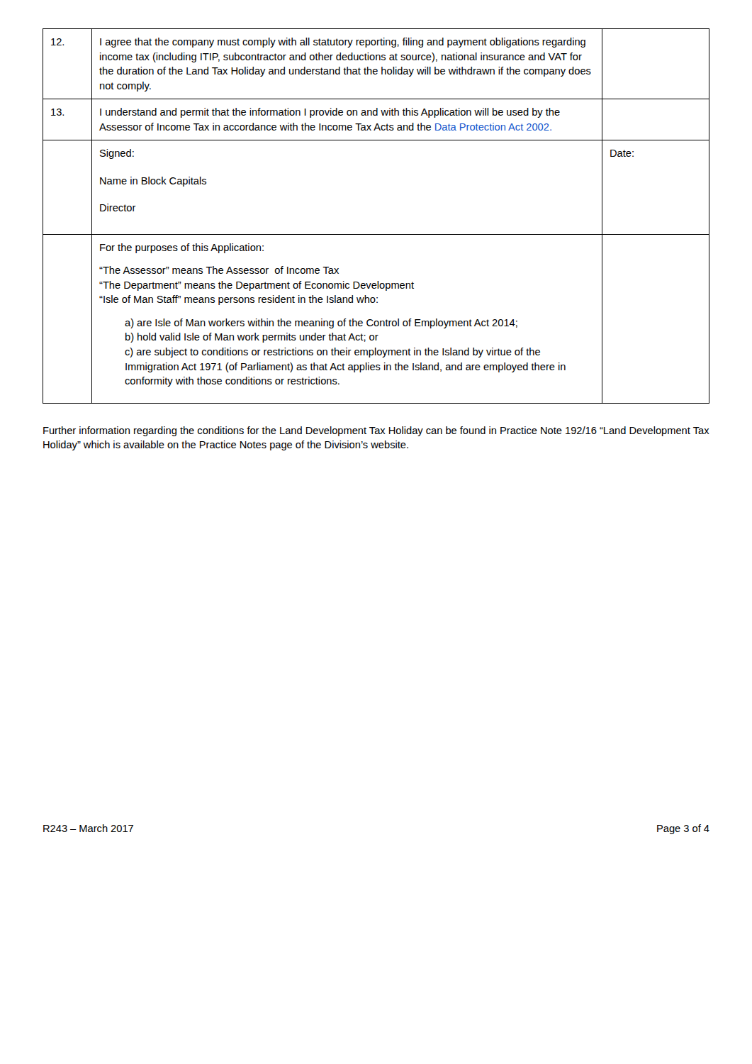| 12. | I agree that the company must comply with all statutory reporting, filing and payment obligations regarding income tax (including ITIP, subcontractor and other deductions at source), national insurance and VAT for the duration of the Land Tax Holiday and understand that the holiday will be withdrawn if the company does not comply. | |
| 13. | I understand and permit that the information I provide on and with this Application will be used by the Assessor of Income Tax in accordance with the Income Tax Acts and the Data Protection Act 2002. | |
| | Signed: Name in Block Capitals Director | Date: |
| | For the purposes of this Application: “The Assessor” means The Assessor of Income Tax “The Department” means the Department of Economic Development “Isle of Man Staff” means persons resident in the Island who: a) are Isle of Man workers within the meaning of the Control of Employment Act 2014; b) hold valid Isle of Man work permits under that Act; or c) are subject to conditions or restrictions on their employment in the Island by virtue of the Immigration Act 1971 (of Parliament) as that Act applies in the Island, and are employed there in conformity with those conditions or restrictions. | |
Further information regarding the conditions for the Land Development Tax Holiday can be found in Practice Note 192/16 “Land Development Tax Holiday” which is available on the Practice Notes page of the Division’s website.
R243 – March 2017 Page 3 of 4